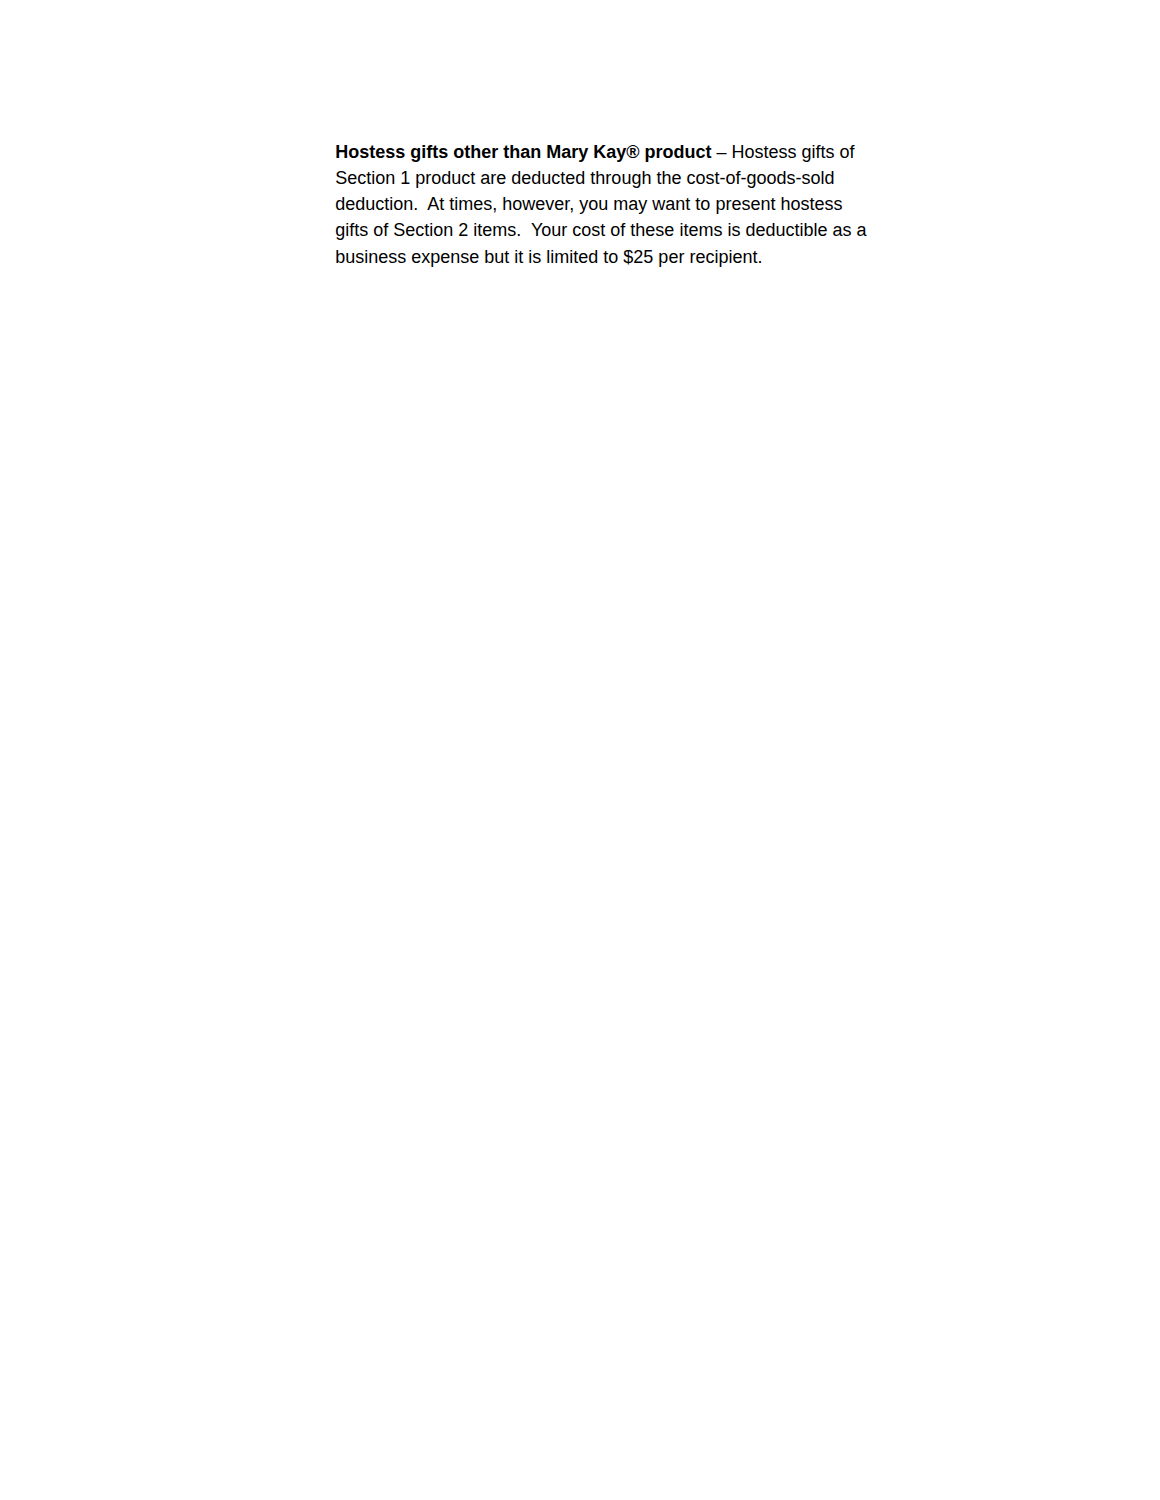Hostess gifts other than Mary Kay® product – Hostess gifts of Section 1 product are deducted through the cost-of-goods-sold deduction. At times, however, you may want to present hostess gifts of Section 2 items. Your cost of these items is deductible as a business expense but it is limited to $25 per recipient.